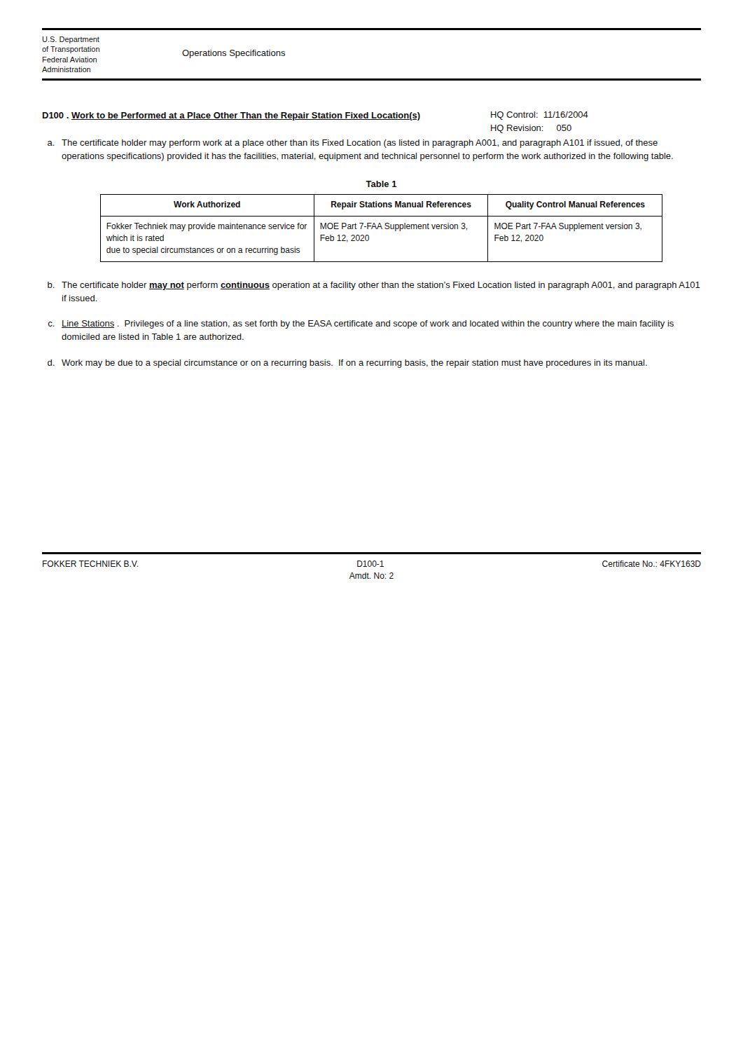U.S. Department
of Transportation
Federal Aviation
Administration
Operations Specifications
D100 . Work to be Performed at a Place Other Than the Repair Station Fixed Location(s)
HQ Control: 11/16/2004
HQ Revision: 050
The certificate holder may perform work at a place other than its Fixed Location (as listed in paragraph A001, and paragraph A101 if issued, of these operations specifications) provided it has the facilities, material, equipment and technical personnel to perform the work authorized in the following table.
Table 1
| Work Authorized | Repair Stations Manual References | Quality Control Manual References |
| --- | --- | --- |
| Fokker Techniek may provide maintenance service for which it is rated due to special circumstances or on a recurring basis | MOE Part 7-FAA Supplement version 3, Feb 12, 2020 | MOE Part 7-FAA Supplement version 3, Feb 12, 2020 |
The certificate holder may not perform continuous operation at a facility other than the station’s Fixed Location listed in paragraph A001, and paragraph A101 if issued.
Line Stations . Privileges of a line station, as set forth by the EASA certificate and scope of work and located within the country where the main facility is domiciled are listed in Table 1 are authorized.
Work may be due to a special circumstance or on a recurring basis. If on a recurring basis, the repair station must have procedures in its manual.
FOKKER TECHNIEK B.V.
Certificate No.: 4FKY163D
D100-1 Amdt. No: 2